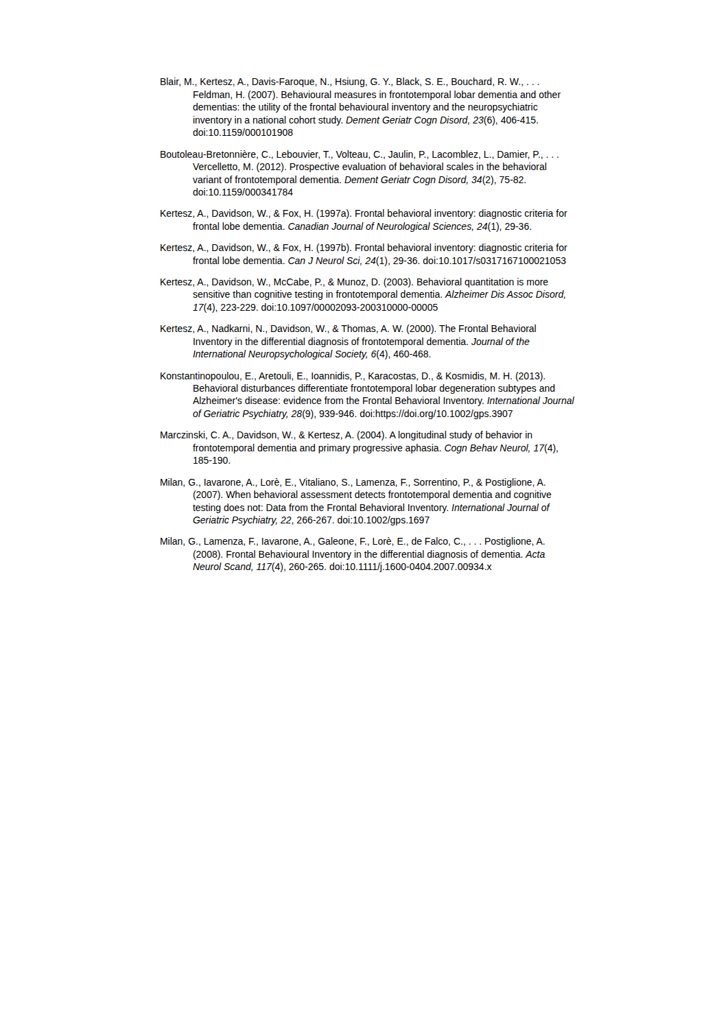Blair, M., Kertesz, A., Davis-Faroque, N., Hsiung, G. Y., Black, S. E., Bouchard, R. W., . . . Feldman, H. (2007). Behavioural measures in frontotemporal lobar dementia and other dementias: the utility of the frontal behavioural inventory and the neuropsychiatric inventory in a national cohort study. Dement Geriatr Cogn Disord, 23(6), 406-415. doi:10.1159/000101908
Boutoleau-Bretonnière, C., Lebouvier, T., Volteau, C., Jaulin, P., Lacomblez, L., Damier, P., . . . Vercelletto, M. (2012). Prospective evaluation of behavioral scales in the behavioral variant of frontotemporal dementia. Dement Geriatr Cogn Disord, 34(2), 75-82. doi:10.1159/000341784
Kertesz, A., Davidson, W., & Fox, H. (1997a). Frontal behavioral inventory: diagnostic criteria for frontal lobe dementia. Canadian Journal of Neurological Sciences, 24(1), 29-36.
Kertesz, A., Davidson, W., & Fox, H. (1997b). Frontal behavioral inventory: diagnostic criteria for frontal lobe dementia. Can J Neurol Sci, 24(1), 29-36. doi:10.1017/s0317167100021053
Kertesz, A., Davidson, W., McCabe, P., & Munoz, D. (2003). Behavioral quantitation is more sensitive than cognitive testing in frontotemporal dementia. Alzheimer Dis Assoc Disord, 17(4), 223-229. doi:10.1097/00002093-200310000-00005
Kertesz, A., Nadkarni, N., Davidson, W., & Thomas, A. W. (2000). The Frontal Behavioral Inventory in the differential diagnosis of frontotemporal dementia. Journal of the International Neuropsychological Society, 6(4), 460-468.
Konstantinopoulou, E., Aretouli, E., Ioannidis, P., Karacostas, D., & Kosmidis, M. H. (2013). Behavioral disturbances differentiate frontotemporal lobar degeneration subtypes and Alzheimer's disease: evidence from the Frontal Behavioral Inventory. International Journal of Geriatric Psychiatry, 28(9), 939-946. doi:https://doi.org/10.1002/gps.3907
Marczinski, C. A., Davidson, W., & Kertesz, A. (2004). A longitudinal study of behavior in frontotemporal dementia and primary progressive aphasia. Cogn Behav Neurol, 17(4), 185-190.
Milan, G., Iavarone, A., Lorè, E., Vitaliano, S., Lamenza, F., Sorrentino, P., & Postiglione, A. (2007). When behavioral assessment detects frontotemporal dementia and cognitive testing does not: Data from the Frontal Behavioral Inventory. International Journal of Geriatric Psychiatry, 22, 266-267. doi:10.1002/gps.1697
Milan, G., Lamenza, F., Iavarone, A., Galeone, F., Lorè, E., de Falco, C., . . . Postiglione, A. (2008). Frontal Behavioural Inventory in the differential diagnosis of dementia. Acta Neurol Scand, 117(4), 260-265. doi:10.1111/j.1600-0404.2007.00934.x